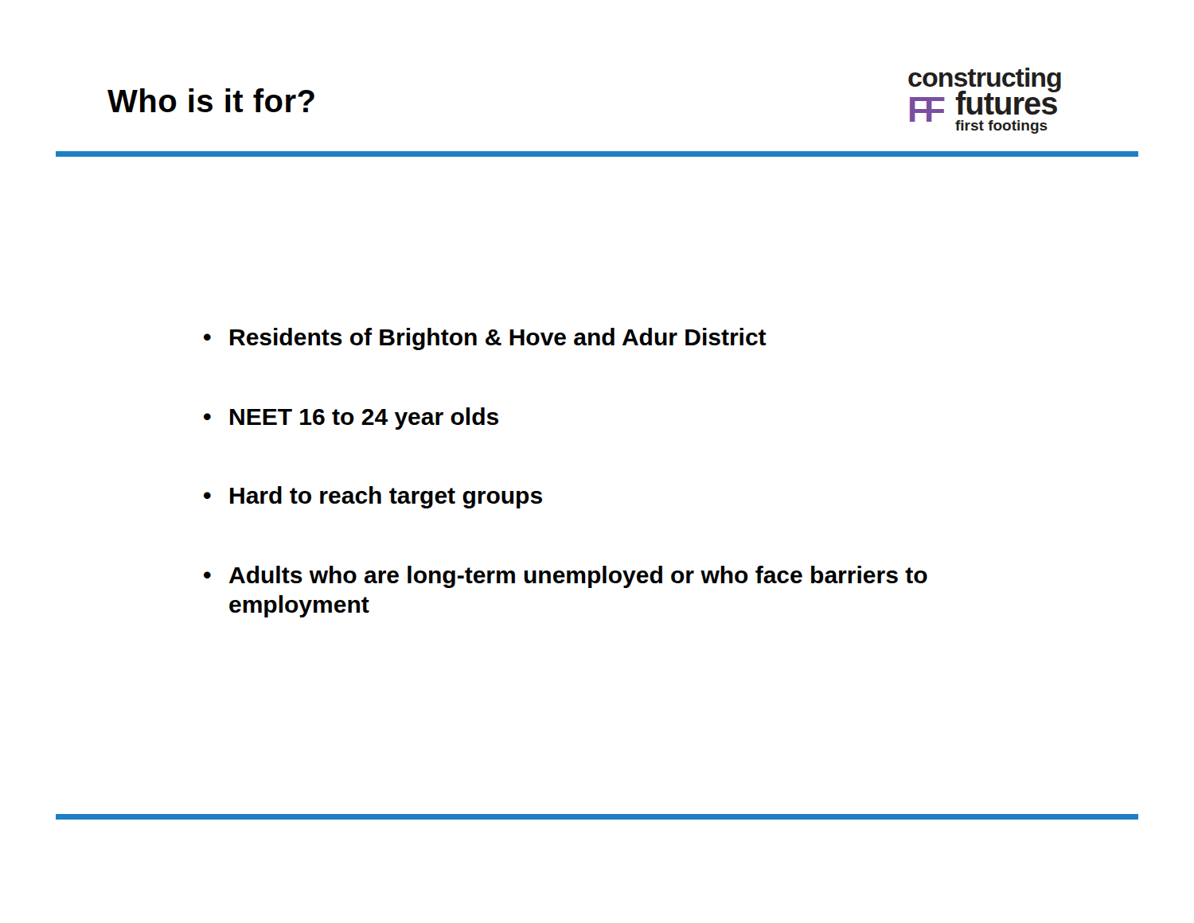Who is it for?
constructing futures first footings FF
Residents of Brighton & Hove and Adur District
NEET 16 to 24 year olds
Hard to reach target groups
Adults who are long-term unemployed or who face barriers to employment